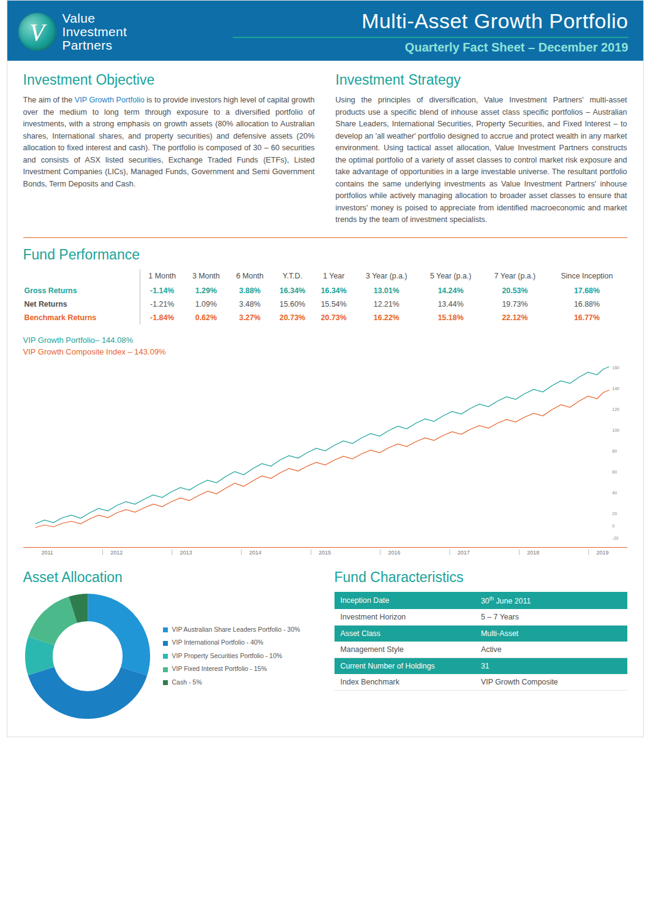V
Value Investment Partners
Multi-Asset Growth Portfolio
Quarterly Fact Sheet – December 2019
Investment Objective
The aim of the VIP Growth Portfolio is to provide investors high level of capital growth over the medium to long term through exposure to a diversified portfolio of investments, with a strong emphasis on growth assets (80% allocation to Australian shares, International shares, and property securities) and defensive assets (20% allocation to fixed interest and cash). The portfolio is composed of 30 – 60 securities and consists of ASX listed securities, Exchange Traded Funds (ETFs), Listed Investment Companies (LICs), Managed Funds, Government and Semi Government Bonds, Term Deposits and Cash.
Investment Strategy
Using the principles of diversification, Value Investment Partners' multi-asset products use a specific blend of inhouse asset class specific portfolios – Australian Share Leaders, International Securities, Property Securities, and Fixed Interest – to develop an 'all weather' portfolio designed to accrue and protect wealth in any market environment. Using tactical asset allocation, Value Investment Partners constructs the optimal portfolio of a variety of asset classes to control market risk exposure and take advantage of opportunities in a large investable universe. The resultant portfolio contains the same underlying investments as Value Investment Partners' inhouse portfolios while actively managing allocation to broader asset classes to ensure that investors' money is poised to appreciate from identified macroeconomic and market trends by the team of investment specialists.
Fund Performance
| | 1 Month | 3 Month | 6 Month | Y.T.D. | 1 Year | 3 Year (p.a.) | 5 Year (p.a.) | 7 Year (p.a.) | Since Inception |
| --- | --- | --- | --- | --- | --- | --- | --- | --- | --- |
| Gross Returns | -1.14% | 1.29% | 3.88% | 16.34% | 16.34% | 13.01% | 14.24% | 20.53% | 17.68% |
| Net Returns | -1.21% | 1.09% | 3.48% | 15.60% | 15.54% | 12.21% | 13.44% | 19.73% | 16.88% |
| Benchmark Returns | -1.84% | 0.62% | 3.27% | 20.73% | 20.73% | 16.22% | 15.18% | 22.12% | 16.77% |
VIP Growth Portfolio– 144.08%
VIP Growth Composite Index – 143.09%
160 140 120 100 80 60 40 20 0 -20
201120122013201420152016201720182019
Asset Allocation
VIP Australian Share Leaders Portfolio - 30%
VIP International Portfolio - 40%
VIP Property Securities Portfolio - 10%
VIP Fixed Interest Portfolio - 15%
Cash - 5%
Fund Characteristics
| Inception Date | 30 th June 2011 |
| Investment Horizon | 5 – 7 Years |
| Asset Class | Multi-Asset |
| Management Style | Active |
| Current Number of Holdings | 31 |
| Index Benchmark | VIP Growth Composite |